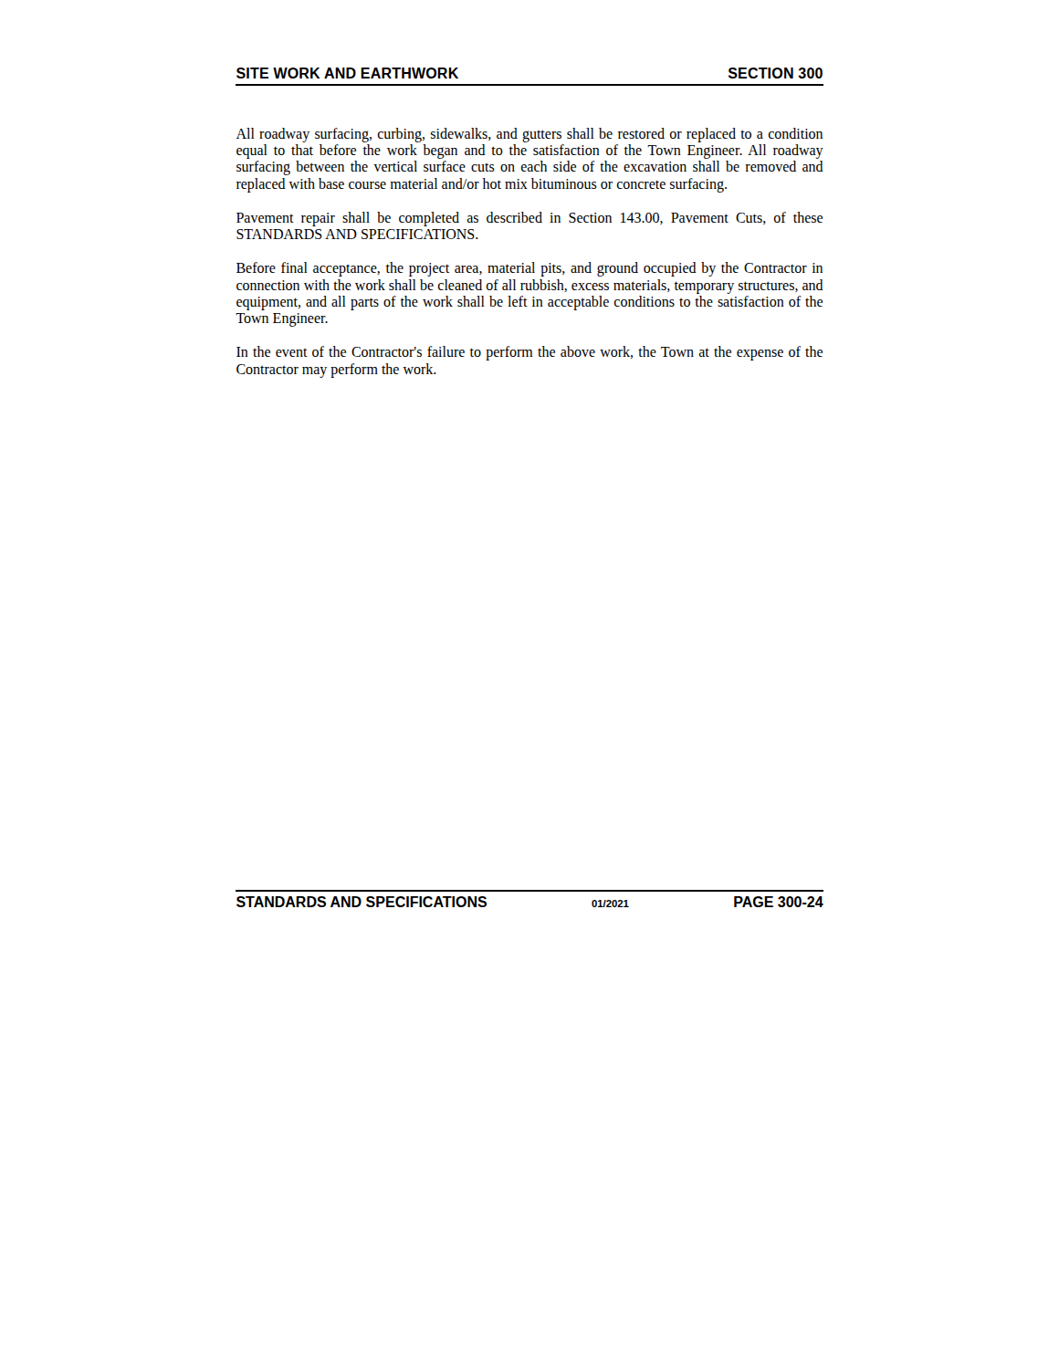SITE WORK AND EARTHWORK SECTION 300
All roadway surfacing, curbing, sidewalks, and gutters shall be restored or replaced to a condition equal to that before the work began and to the satisfaction of the Town Engineer. All roadway surfacing between the vertical surface cuts on each side of the excavation shall be removed and replaced with base course material and/or hot mix bituminous or concrete surfacing.
Pavement repair shall be completed as described in Section 143.00, Pavement Cuts, of these STANDARDS AND SPECIFICATIONS.
Before final acceptance, the project area, material pits, and ground occupied by the Contractor in connection with the work shall be cleaned of all rubbish, excess materials, temporary structures, and equipment, and all parts of the work shall be left in acceptable conditions to the satisfaction of the Town Engineer.
In the event of the Contractor's failure to perform the above work, the Town at the expense of the Contractor may perform the work.
STANDARDS AND SPECIFICATIONS 01/2021 PAGE 300-24